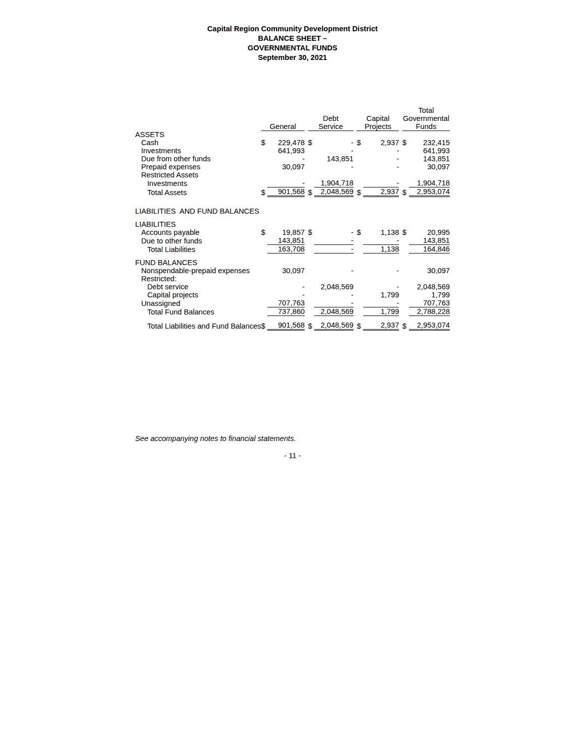Capital Region Community Development District
BALANCE SHEET –
GOVERNMENTAL FUNDS
September 30, 2021
| | | | | | | | Total |
| | | | Debt | | Capital | | Governmental |
| | General | | Service | | Projects | | Funds |
| ASSETS | |
| Cash | $ | 229,478 | | $ | - | | $ | 2,937 | | $ | 232,415 |
| Investments | | 641,993 | | | - | | | - | | | 641,993 |
| Due from other funds | | - | | | 143,851 | | | - | | | 143,851 |
| Prepaid expenses | | 30,097 | | | - | | | - | | | 30,097 |
| Restricted Assets | |
| Investments | | - | | | 1,904,718 | | | - | | | 1,904,718 |
| Total Assets | $ | 901,568 | | $ | 2,048,569 | | $ | 2,937 | | $ | 2,953,074 |
| LIABILITIES AND FUND BALANCES |
| LIABILITIES | |
| Accounts payable | $ | 19,857 | | $ | - | | $ | 1,138 | | $ | 20,995 |
| Due to other funds | | 143,851 | | | - | | | - | | | 143,851 |
| Total Liabilities | | 163,708 | | | - | | | 1,138 | | | 164,846 |
| FUND BALANCES | |
| Nonspendable-prepaid expenses | | 30,097 | | | - | | | - | | | 30,097 |
| Restricted: | |
| Debt service | | - | | | 2,048,569 | | | - | | | 2,048,569 |
| Capital projects | | - | | | - | | | 1,799 | | | 1,799 |
| Unassigned | | 707,763 | | | - | | | - | | | 707,763 |
| Total Fund Balances | | 737,860 | | | 2,048,569 | | | 1,799 | | | 2,788,228 |
| Total Liabilities and Fund Balances | $ | 901,568 | | $ | 2,048,569 | | $ | 2,937 | | $ | 2,953,074 |
See accompanying notes to financial statements.
- 11 -